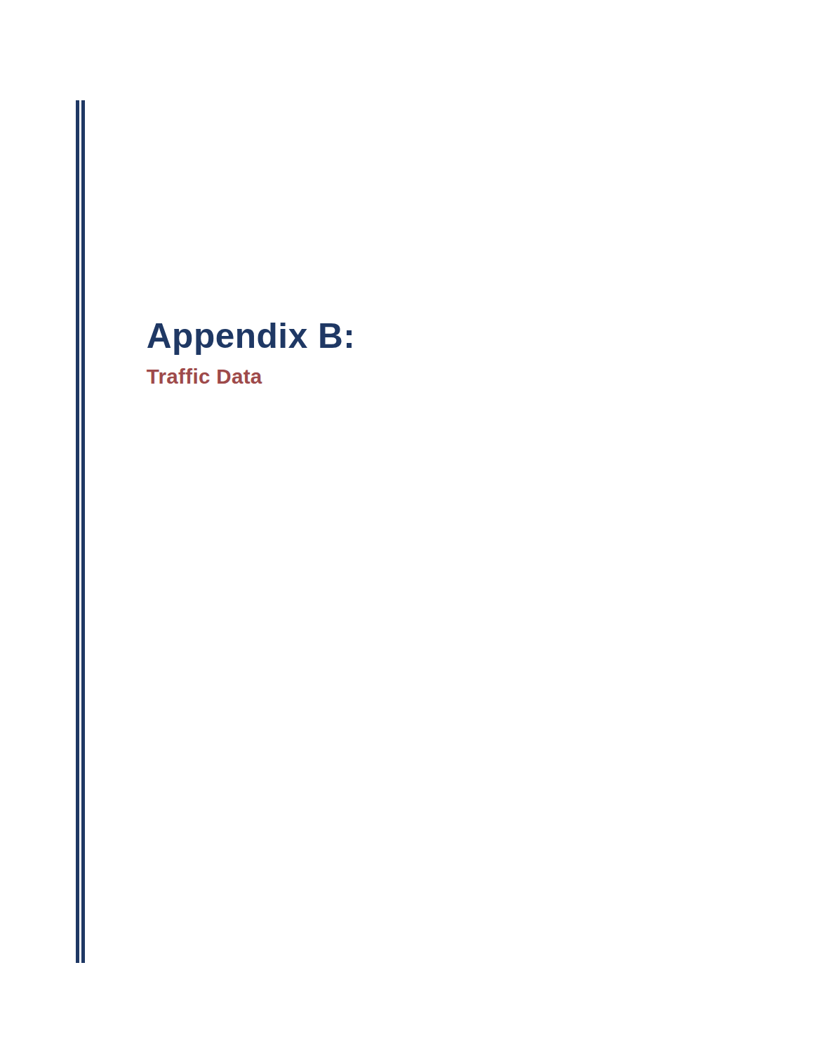Appendix B:
Traffic Data